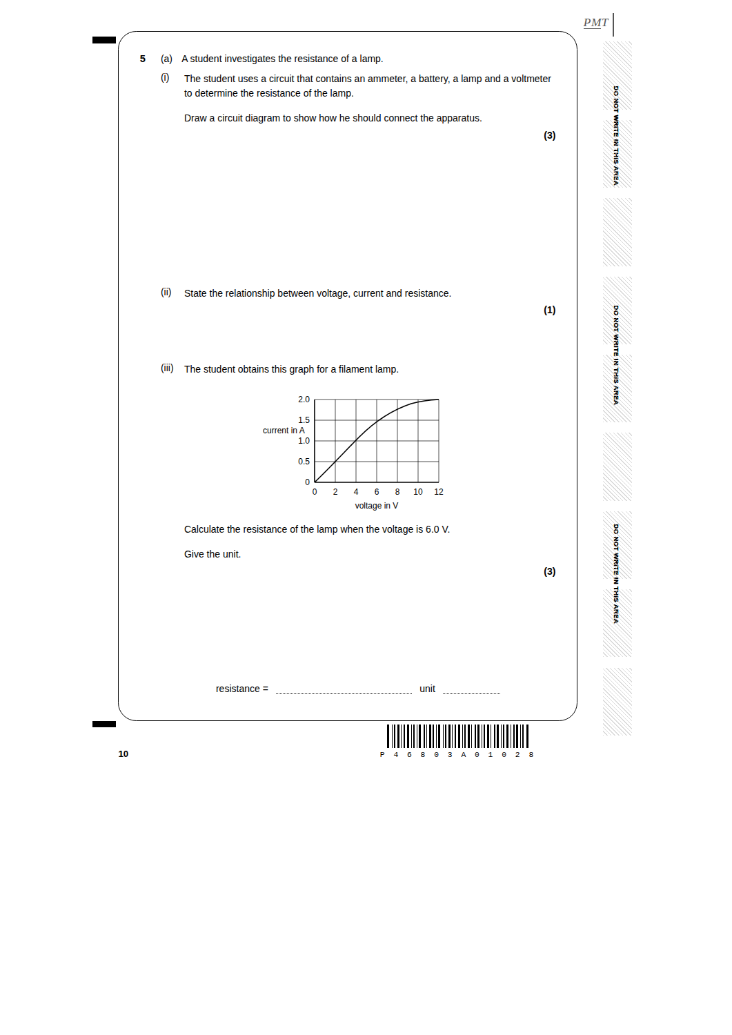PMT
DO NOT WRITE IN THIS AREA
DO NOT WRITE IN THIS AREA
DO NOT WRITE IN THIS AREA
5
(a)
A student investigates the resistance of a lamp.
(i)
The student uses a circuit that contains an ammeter, a battery, a lamp and a voltmeter to determine the resistance of the lamp.
Draw a circuit diagram to show how he should connect the apparatus.
(3)
(ii)
State the relationship between voltage, current and resistance.
(1)
(iii)
The student obtains this graph for a filament lamp.
2.0 1.5 1.0 0.5 0 current in A 0 2 4 6 8 10 12 voltage in V
Calculate the resistance of the lamp when the voltage is 6.0 V.
Give the unit.
(3)
resistance = unit
10
P 4 6 8 0 3 A 0 1 0 2 8